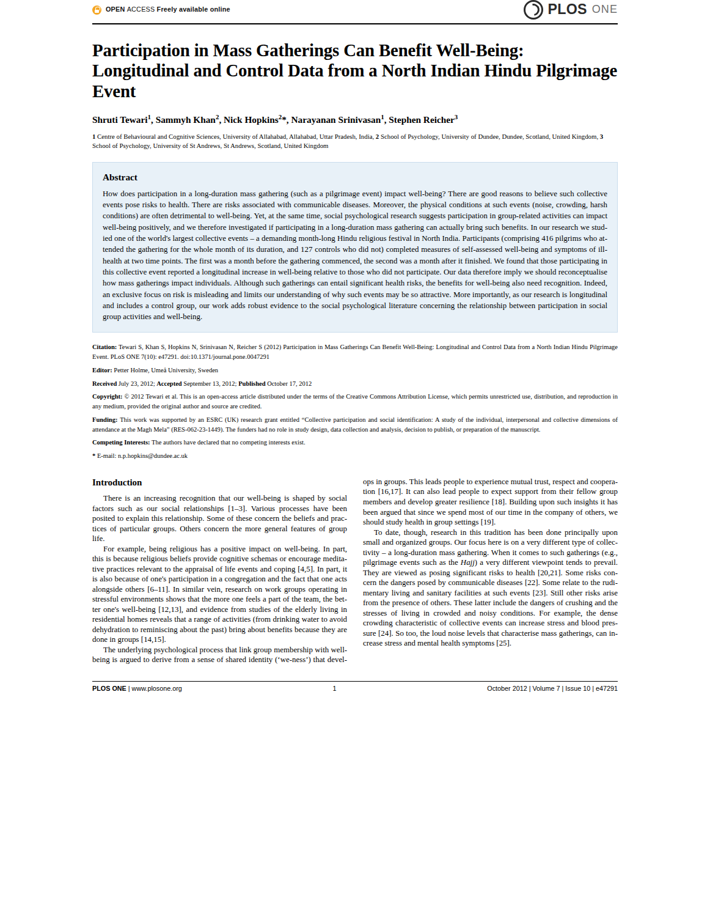OPEN ACCESS Freely available online
PLOS ONE
Participation in Mass Gatherings Can Benefit Well-Being: Longitudinal and Control Data from a North Indian Hindu Pilgrimage Event
Shruti Tewari1, Sammyh Khan2, Nick Hopkins2*, Narayanan Srinivasan1, Stephen Reicher3
1 Centre of Behavioural and Cognitive Sciences, University of Allahabad, Allahabad, Uttar Pradesh, India, 2 School of Psychology, University of Dundee, Dundee, Scotland, United Kingdom, 3 School of Psychology, University of St Andrews, St Andrews, Scotland, United Kingdom
Abstract
How does participation in a long-duration mass gathering (such as a pilgrimage event) impact well-being? There are good reasons to believe such collective events pose risks to health. There are risks associated with communicable diseases. Moreover, the physical conditions at such events (noise, crowding, harsh conditions) are often detrimental to well-being. Yet, at the same time, social psychological research suggests participation in group-related activities can impact well-being positively, and we therefore investigated if participating in a long-duration mass gathering can actually bring such benefits. In our research we studied one of the world's largest collective events – a demanding month-long Hindu religious festival in North India. Participants (comprising 416 pilgrims who attended the gathering for the whole month of its duration, and 127 controls who did not) completed measures of self-assessed well-being and symptoms of ill-health at two time points. The first was a month before the gathering commenced, the second was a month after it finished. We found that those participating in this collective event reported a longitudinal increase in well-being relative to those who did not participate. Our data therefore imply we should reconceptualise how mass gatherings impact individuals. Although such gatherings can entail significant health risks, the benefits for well-being also need recognition. Indeed, an exclusive focus on risk is misleading and limits our understanding of why such events may be so attractive. More importantly, as our research is longitudinal and includes a control group, our work adds robust evidence to the social psychological literature concerning the relationship between participation in social group activities and well-being.
Citation: Tewari S, Khan S, Hopkins N, Srinivasan N, Reicher S (2012) Participation in Mass Gatherings Can Benefit Well-Being: Longitudinal and Control Data from a North Indian Hindu Pilgrimage Event. PLoS ONE 7(10): e47291. doi:10.1371/journal.pone.0047291
Editor: Petter Holme, Umeå University, Sweden
Received July 23, 2012; Accepted September 13, 2012; Published October 17, 2012
Copyright: © 2012 Tewari et al. This is an open-access article distributed under the terms of the Creative Commons Attribution License, which permits unrestricted use, distribution, and reproduction in any medium, provided the original author and source are credited.
Funding: This work was supported by an ESRC (UK) research grant entitled “Collective participation and social identification: A study of the individual, interpersonal and collective dimensions of attendance at the Magh Mela” (RES-062-23-1449). The funders had no role in study design, data collection and analysis, decision to publish, or preparation of the manuscript.
Competing Interests: The authors have declared that no competing interests exist.
* E-mail: n.p.hopkins@dundee.ac.uk
Introduction
There is an increasing recognition that our well-being is shaped by social factors such as our social relationships [1–3]. Various processes have been posited to explain this relationship. Some of these concern the beliefs and practices of particular groups. Others concern the more general features of group life.
For example, being religious has a positive impact on well-being. In part, this is because religious beliefs provide cognitive schemas or encourage meditative practices relevant to the appraisal of life events and coping [4,5]. In part, it is also because of one's participation in a congregation and the fact that one acts alongside others [6–11]. In similar vein, research on work groups operating in stressful environments shows that the more one feels a part of the team, the better one's well-being [12,13], and evidence from studies of the elderly living in residential homes reveals that a range of activities (from drinking water to avoid dehydration to reminiscing about the past) bring about benefits because they are done in groups [14,15].
The underlying psychological process that link group membership with well-being is argued to derive from a sense of shared identity (‘we-ness’) that develops in groups. This leads people to experience mutual trust, respect and cooperation [16,17]. It can also lead people to expect support from their fellow group members and develop greater resilience [18]. Building upon such insights it has been argued that since we spend most of our time in the company of others, we should study health in group settings [19].
To date, though, research in this tradition has been done principally upon small and organized groups. Our focus here is on a very different type of collectivity – a long-duration mass gathering. When it comes to such gatherings (e.g., pilgrimage events such as the Hajj) a very different viewpoint tends to prevail. They are viewed as posing significant risks to health [20,21]. Some risks concern the dangers posed by communicable diseases [22]. Some relate to the rudimentary living and sanitary facilities at such events [23]. Still other risks arise from the presence of others. These latter include the dangers of crushing and the stresses of living in crowded and noisy conditions. For example, the dense crowding characteristic of collective events can increase stress and blood pressure [24]. So too, the loud noise levels that characterise mass gatherings, can increase stress and mental health symptoms [25].
PLOS ONE | www.plosone.org
1
October 2012 | Volume 7 | Issue 10 | e47291